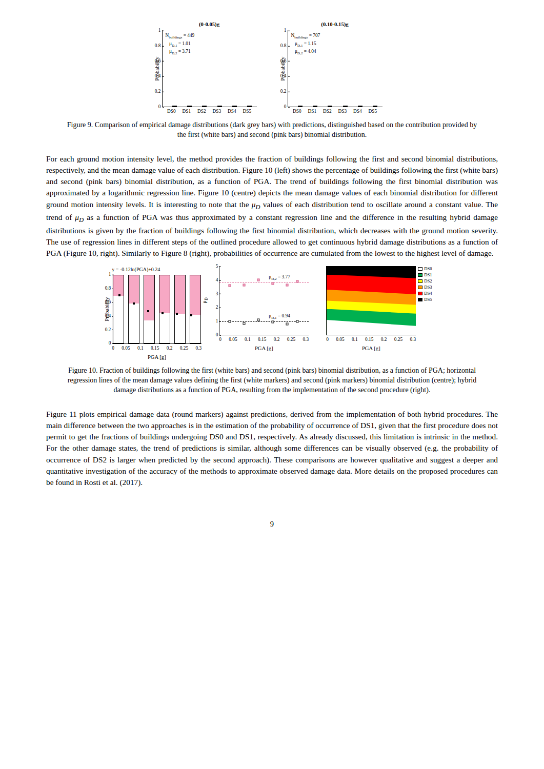(0-0.05)g
Probability 1 0.8 0.6 0.4 0.2 0
Nbuildings = 449
μD,1 = 1.01
μD,2 = 3.71
DS0 DS1 DS2 DS3 DS4 DS5
(0.10-0.15)g
Probability 1 0.8 0.6 0.4 0.2 0
Nbuildings = 707
μD,1 = 1.15
μD,2 = 4.04
DS0 DS1 DS2 DS3 DS4 DS5
Figure 9. Comparison of empirical damage distributions (dark grey bars) with predictions, distinguished based on the contribution provided by the first (white bars) and second (pink bars) binomial distribution.
For each ground motion intensity level, the method provides the fraction of buildings following the first and second binomial distributions, respectively, and the mean damage value of each distribution. Figure 10 (left) shows the percentage of buildings following the first (white bars) and second (pink bars) binomial distribution, as a function of PGA. The trend of buildings following the first binomial distribution was approximated by a logarithmic regression line. Figure 10 (centre) depicts the mean damage values of each binomial distribution for different ground motion intensity levels. It is interesting to note that the μD values of each distribution tend to oscillate around a constant value. The trend of μD as a function of PGA was thus approximated by a constant regression line and the difference in the resulting hybrid damage distributions is given by the fraction of buildings following the first binomial distribution, which decreases with the ground motion severity. The use of regression lines in different steps of the outlined procedure allowed to get continuous hybrid damage distributions as a function of PGA (Figure 10, right). Similarly to Figure 8 (right), probabilities of occurrence are cumulated from the lowest to the highest level of damage.
y = -0.12ln(PGA)+0.24
Probability 1 0.8 0.6 0.4 0.2 0
00.050.10.150.20.250.3
PGA [g]
μD 5 4 3 2 1 0
μD,2 = 3.77
μD,1 = 0.94
00.050.10.150.20.250.3
PGA [g]
Probability 1 0.8 0.6 0.4 0.2 0
00.050.10.150.20.250.3
PGA [g]
DS0
DS1
DS2
DS3
DS4
DS5
Figure 10. Fraction of buildings following the first (white bars) and second (pink bars) binomial distribution, as a function of PGA; horizontal regression lines of the mean damage values defining the first (white markers) and second (pink markers) binomial distribution (centre); hybrid damage distributions as a function of PGA, resulting from the implementation of the second procedure (right).
Figure 11 plots empirical damage data (round markers) against predictions, derived from the implementation of both hybrid procedures. The main difference between the two approaches is in the estimation of the probability of occurrence of DS1, given that the first procedure does not permit to get the fractions of buildings undergoing DS0 and DS1, respectively. As already discussed, this limitation is intrinsic in the method. For the other damage states, the trend of predictions is similar, although some differences can be visually observed (e.g. the probability of occurrence of DS2 is larger when predicted by the second approach). These comparisons are however qualitative and suggest a deeper and quantitative investigation of the accuracy of the methods to approximate observed damage data. More details on the proposed procedures can be found in Rosti et al. (2017).
9